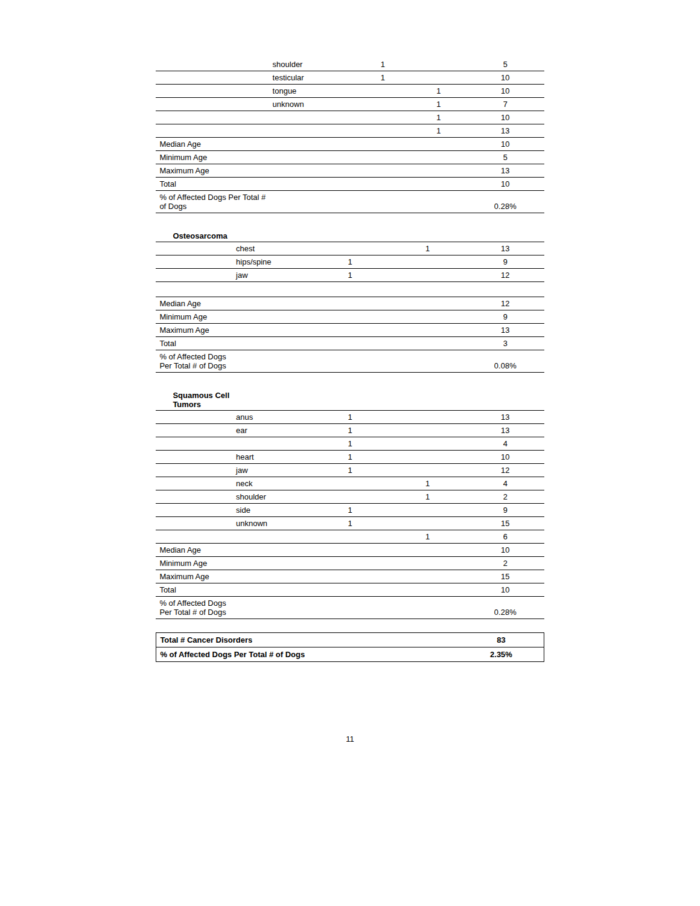| | shoulder | 1 | | 5 |
| | testicular | 1 | | 10 |
| | tongue | | 1 | 10 |
| | unknown | | 1 | 7 |
| | | | 1 | 10 |
| | | | 1 | 13 |
| Median Age | | | | 10 |
| Minimum Age | | | | 5 |
| Maximum Age | | | | 13 |
| Total | | | | 10 |
| % of Affected Dogs Per Total # of Dogs | | | | 0.28% |
| Osteosarcoma | | | | |
| | chest | | 1 | 13 |
| | hips/spine | 1 | | 9 |
| | jaw | 1 | | 12 |
| Median Age | | | | 12 |
| Minimum Age | | | | 9 |
| Maximum Age | | | | 13 |
| Total | | | | 3 |
| % of Affected Dogs Per Total # of Dogs | | | | 0.08% |
| Squamous Cell Tumors | | | | |
| | anus | 1 | | 13 |
| | ear | 1 | | 13 |
| | | 1 | | 4 |
| | heart | 1 | | 10 |
| | jaw | 1 | | 12 |
| | neck | | 1 | 4 |
| | shoulder | | 1 | 2 |
| | side | 1 | | 9 |
| | unknown | 1 | | 15 |
| | | | 1 | 6 |
| Median Age | | | | 10 |
| Minimum Age | | | | 2 |
| Maximum Age | | | | 15 |
| Total | | | | 10 |
| % of Affected Dogs Per Total # of Dogs | | | | 0.28% |
| Total # Cancer Disorders | 83 |
| % of Affected Dogs Per Total # of Dogs | 2.35% |
11